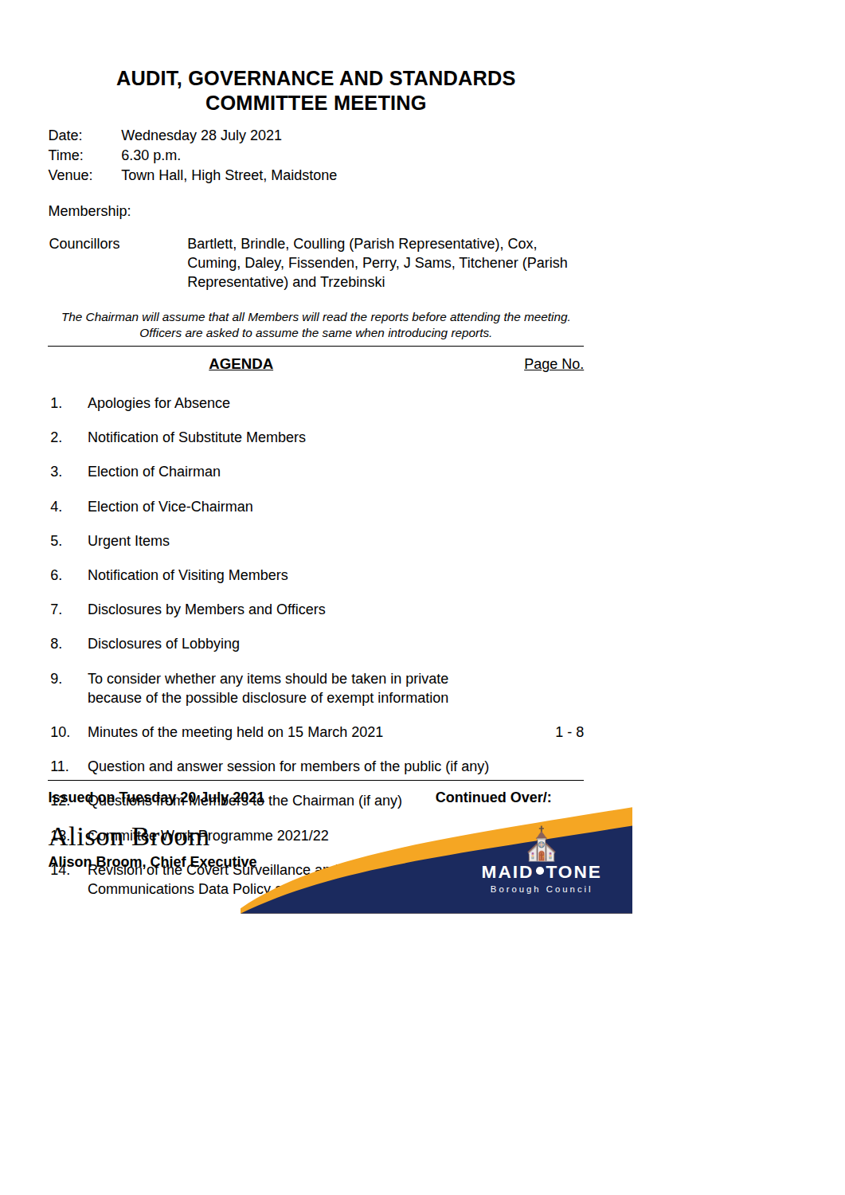AUDIT, GOVERNANCE AND STANDARDS
COMMITTEE MEETING
| Date: | Wednesday 28 July 2021 |
| Time: | 6.30 p.m. |
| Venue: | Town Hall, High Street, Maidstone |
Membership:
| Councillors | Bartlett, Brindle, Coulling (Parish Representative), Cox, Cuming, Daley, Fissenden, Perry, J Sams, Titchener (Parish Representative) and Trzebinski |
The Chairman will assume that all Members will read the reports before attending the meeting. Officers are asked to assume the same when introducing reports.
AGENDA Page No.
| 1. | Apologies for Absence | |
| 2. | Notification of Substitute Members | |
| 3. | Election of Chairman | |
| 4. | Election of Vice-Chairman | |
| 5. | Urgent Items | |
| 6. | Notification of Visiting Members | |
| 7. | Disclosures by Members and Officers | |
| 8. | Disclosures of Lobbying | |
| 9. | To consider whether any items should be taken in private because of the possible disclosure of exempt information | |
| 10. | Minutes of the meeting held on 15 March 2021 | 1 - 8 |
| 11. | Question and answer session for members of the public (if any) | |
| 12. | Questions from Members to the Chairman (if any) | |
| 13. | Committee Work Programme 2021/22 | 9 - 10 |
| 14. | Revision of the Covert Surveillance and Access to Communications Data Policy and Guidance Note | 11 - 40 |
Issued on Tuesday 20 July 2021 Continued Over/:
Alison Broom
Alison Broom, Chief Executive
⛪
MAID TONE
Borough Council